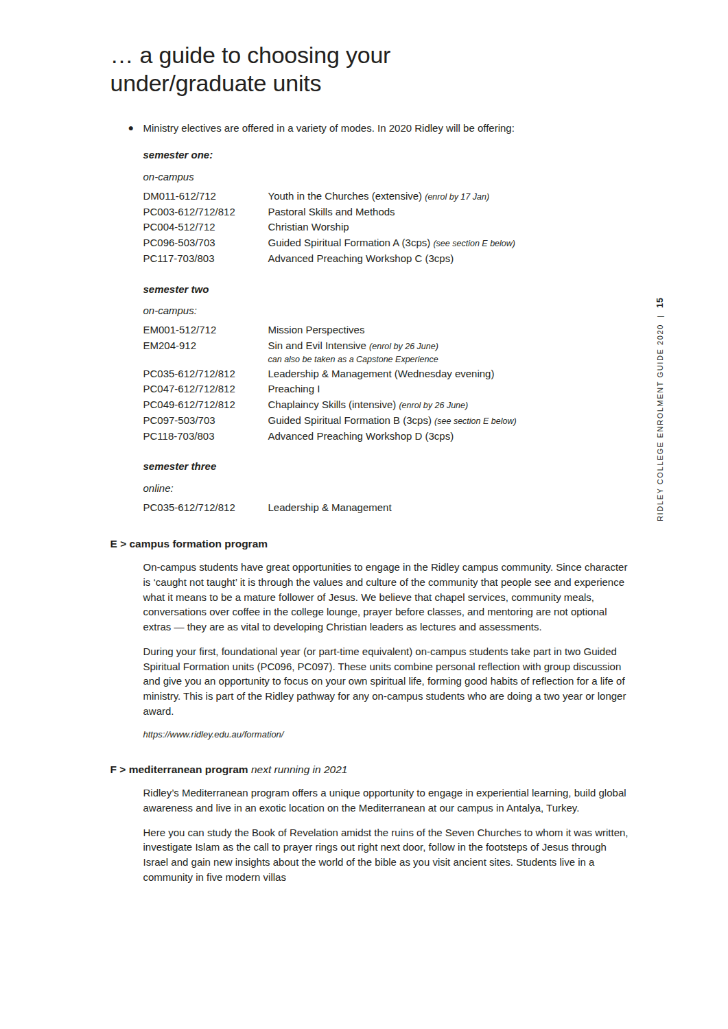… a guide to choosing your
under/graduate units
●
Ministry electives are offered in a variety of modes. In 2020 Ridley will be offering:
semester one:
on-campus
| DM011-612/712 | Youth in the Churches (extensive) (enrol by 17 Jan) |
| PC003-612/712/812 | Pastoral Skills and Methods |
| PC004-512/712 | Christian Worship |
| PC096-503/703 | Guided Spiritual Formation A (3cps) (see section E below) |
| PC117-703/803 | Advanced Preaching Workshop C (3cps) |
semester two
on-campus:
| EM001-512/712 | Mission Perspectives |
| EM204-912 | Sin and Evil Intensive (enrol by 26 June) can also be taken as a Capstone Experience |
| PC035-612/712/812 | Leadership & Management (Wednesday evening) |
| PC047-612/712/812 | Preaching I |
| PC049-612/712/812 | Chaplaincy Skills (intensive) (enrol by 26 June) |
| PC097-503/703 | Guided Spiritual Formation B (3cps) (see section E below) |
| PC118-703/803 | Advanced Preaching Workshop D (3cps) |
semester three
online:
| PC035-612/712/812 | Leadership & Management |
E > campus formation program
On-campus students have great opportunities to engage in the Ridley campus community. Since character is ‘caught not taught’ it is through the values and culture of the community that people see and experience what it means to be a mature follower of Jesus. We believe that chapel services, community meals, conversations over coffee in the college lounge, prayer before classes, and mentoring are not optional extras — they are as vital to developing Christian leaders as lectures and assessments.
During your first, foundational year (or part-time equivalent) on-campus students take part in two Guided Spiritual Formation units (PC096, PC097). These units combine personal reflection with group discussion and give you an opportunity to focus on your own spiritual life, forming good habits of reflection for a life of ministry. This is part of the Ridley pathway for any on-campus students who are doing a two year or longer award.
https://www.ridley.edu.au/formation/
F > mediterranean program next running in 2021
Ridley’s Mediterranean program offers a unique opportunity to engage in experiential learning, build global awareness and live in an exotic location on the Mediterranean at our campus in Antalya, Turkey.
Here you can study the Book of Revelation amidst the ruins of the Seven Churches to whom it was written, investigate Islam as the call to prayer rings out right next door, follow in the footsteps of Jesus through Israel and gain new insights about the world of the bible as you visit ancient sites. Students live in a community in five modern villas
RIDLEY COLLEGE ENROLMENT GUIDE 2020 | 15